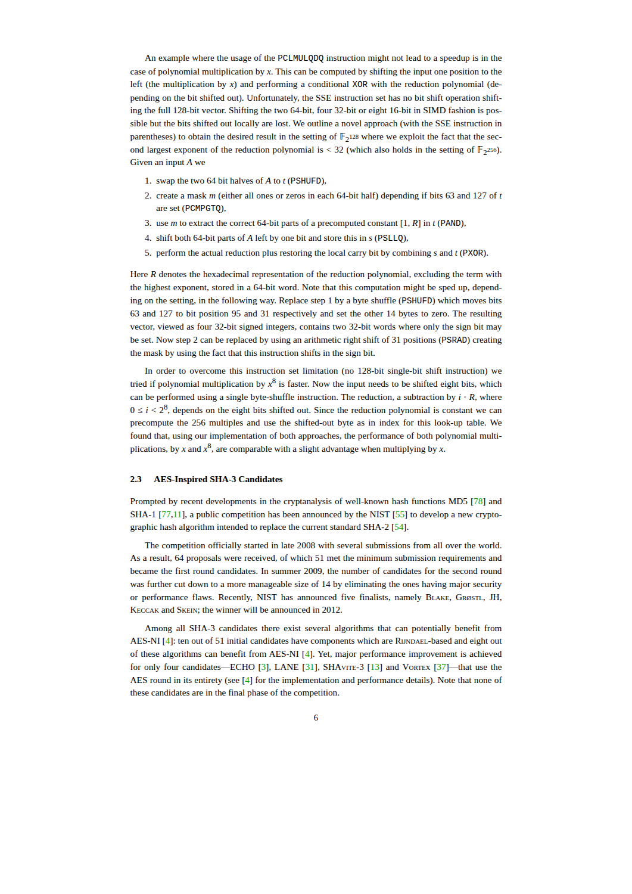An example where the usage of the PCLMULQDQ instruction might not lead to a speedup is in the case of polynomial multiplication by x. This can be computed by shifting the input one position to the left (the multiplication by x) and performing a conditional XOR with the reduction polynomial (depending on the bit shifted out). Unfortunately, the SSE instruction set has no bit shift operation shifting the full 128-bit vector. Shifting the two 64-bit, four 32-bit or eight 16-bit in SIMD fashion is possible but the bits shifted out locally are lost. We outline a novel approach (with the SSE instruction in parentheses) to obtain the desired result in the setting of 𝔽2128 where we exploit the fact that the second largest exponent of the reduction polynomial is < 32 (which also holds in the setting of 𝔽2256). Given an input A we
swap the two 64 bit halves of A to t (PSHUFD),
create a mask m (either all ones or zeros in each 64-bit half) depending if bits 63 and 127 of t are set (PCMPGTQ),
use m to extract the correct 64-bit parts of a precomputed constant [1, R] in t (PAND),
shift both 64-bit parts of A left by one bit and store this in s (PSLLQ),
perform the actual reduction plus restoring the local carry bit by combining s and t (PXOR).
Here R denotes the hexadecimal representation of the reduction polynomial, excluding the term with the highest exponent, stored in a 64-bit word. Note that this computation might be sped up, depending on the setting, in the following way. Replace step 1 by a byte shuffle (PSHUFD) which moves bits 63 and 127 to bit position 95 and 31 respectively and set the other 14 bytes to zero. The resulting vector, viewed as four 32-bit signed integers, contains two 32-bit words where only the sign bit may be set. Now step 2 can be replaced by using an arithmetic right shift of 31 positions (PSRAD) creating the mask by using the fact that this instruction shifts in the sign bit.
In order to overcome this instruction set limitation (no 128-bit single-bit shift instruction) we tried if polynomial multiplication by x8 is faster. Now the input needs to be shifted eight bits, which can be performed using a single byte-shuffle instruction. The reduction, a subtraction by i · R, where 0 ≤ i < 28, depends on the eight bits shifted out. Since the reduction polynomial is constant we can precompute the 256 multiples and use the shifted-out byte as in index for this look-up table. We found that, using our implementation of both approaches, the performance of both polynomial multiplications, by x and x8, are comparable with a slight advantage when multiplying by x.
2.3 AES-Inspired SHA-3 Candidates
Prompted by recent developments in the cryptanalysis of well-known hash functions MD5 [78] and SHA-1 [77,11], a public competition has been announced by the NIST [55] to develop a new cryptographic hash algorithm intended to replace the current standard SHA-2 [54].
The competition officially started in late 2008 with several submissions from all over the world. As a result, 64 proposals were received, of which 51 met the minimum submission requirements and became the first round candidates. In summer 2009, the number of candidates for the second round was further cut down to a more manageable size of 14 by eliminating the ones having major security or performance flaws. Recently, NIST has announced five finalists, namely Blake, Grøstl, JH, Keccak and Skein; the winner will be announced in 2012.
Among all SHA-3 candidates there exist several algorithms that can potentially benefit from AES-NI [4]: ten out of 51 initial candidates have components which are Rijndael-based and eight out of these algorithms can benefit from AES-NI [4]. Yet, major performance improvement is achieved for only four candidates—ECHO [3], LANE [31], SHAvite-3 [13] and Vortex [37]—that use the AES round in its entirety (see [4] for the implementation and performance details). Note that none of these candidates are in the final phase of the competition.
6